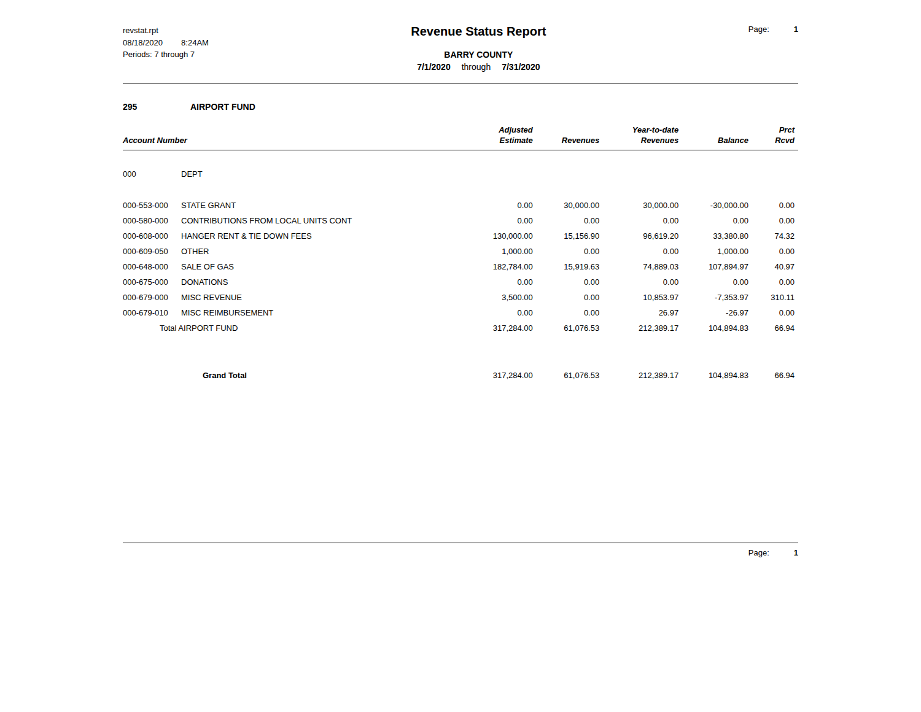revstat.rpt
08/18/20208:24AM
Periods: 7 through 7
Revenue Status Report
BARRY COUNTY
7/1/2020through7/31/2020
Page:1
295 AIRPORT FUND
| Account Number | Adjusted Estimate | Revenues | Year-to-date Revenues | Balance | Prct Rcvd |
| --- | --- | --- | --- | --- | --- |
| 000 DEPT | | | | | |
| 000-553-000 STATE GRANT | 0.00 | 30,000.00 | 30,000.00 | -30,000.00 | 0.00 |
| 000-580-000 CONTRIBUTIONS FROM LOCAL UNITS CONT | 0.00 | 0.00 | 0.00 | 0.00 | 0.00 |
| 000-608-000 HANGER RENT & TIE DOWN FEES | 130,000.00 | 15,156.90 | 96,619.20 | 33,380.80 | 74.32 |
| 000-609-050 OTHER | 1,000.00 | 0.00 | 0.00 | 1,000.00 | 0.00 |
| 000-648-000 SALE OF GAS | 182,784.00 | 15,919.63 | 74,889.03 | 107,894.97 | 40.97 |
| 000-675-000 DONATIONS | 0.00 | 0.00 | 0.00 | 0.00 | 0.00 |
| 000-679-000 MISC REVENUE | 3,500.00 | 0.00 | 10,853.97 | -7,353.97 | 310.11 |
| 000-679-010 MISC REIMBURSEMENT | 0.00 | 0.00 | 26.97 | -26.97 | 0.00 |
| Total AIRPORT FUND | 317,284.00 | 61,076.53 | 212,389.17 | 104,894.83 | 66.94 |
| Grand Total | 317,284.00 | 61,076.53 | 212,389.17 | 104,894.83 | 66.94 |
Page:1